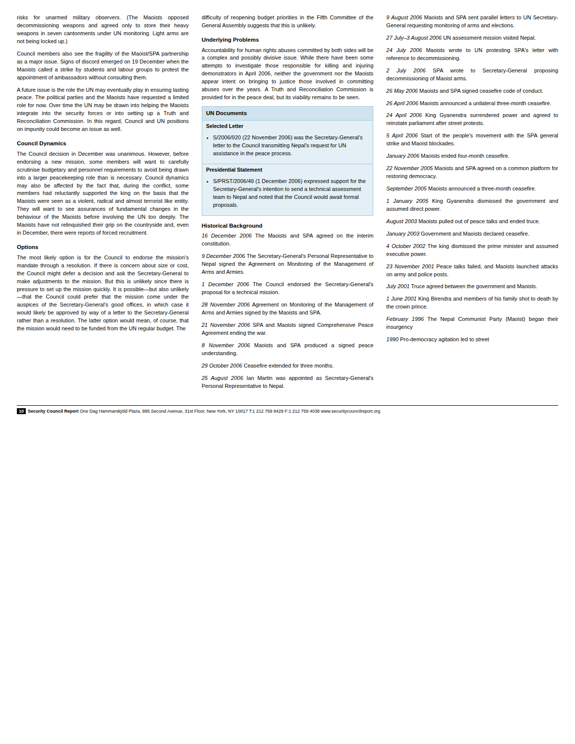risks for unarmed military observers. (The Maoists opposed decommissioning weapons and agreed only to store their heavy weapons in seven cantonments under UN monitoring. Light arms are not being locked up.)
Council members also see the fragility of the Maoist/SPA partnership as a major issue. Signs of discord emerged on 19 December when the Maoists called a strike by students and labour groups to protest the appointment of ambassadors without consulting them.
A future issue is the role the UN may eventually play in ensuring lasting peace. The political parties and the Maoists have requested a limited role for now. Over time the UN may be drawn into helping the Maoists integrate into the security forces or into setting up a Truth and Reconciliation Commission. In this regard, Council and UN positions on impunity could become an issue as well.
Council Dynamics
The Council decision in December was unanimous. However, before endorsing a new mission, some members will want to carefully scrutinise budgetary and personnel requirements to avoid being drawn into a larger peacekeeping role than is necessary. Council dynamics may also be affected by the fact that, during the conflict, some members had reluctantly supported the king on the basis that the Maoists were seen as a violent, radical and almost terrorist like entity. They will want to see assurances of fundamental changes in the behaviour of the Maoists before involving the UN too deeply. The Maoists have not relinquished their grip on the countryside and, even in December, there were reports of forced recruitment.
Options
The most likely option is for the Council to endorse the mission's mandate through a resolution. If there is concern about size or cost, the Council might defer a decision and ask the Secretary-General to make adjustments to the mission. But this is unlikely since there is pressure to set up the mission quickly. It is possible—but also unlikely—that the Council could prefer that the mission come under the auspices of the Secretary-General's good offices, in which case it would likely be approved by way of a letter to the Secretary-General rather than a resolution. The latter option would mean, of course, that the mission would need to be funded from the UN regular budget. The
difficulty of reopening budget priorities in the Fifth Committee of the General Assembly suggests that this is unlikely.
Underlying Problems
Accountability for human rights abuses committed by both sides will be a complex and possibly divisive issue. While there have been some attempts to investigate those responsible for killing and injuring demonstrators in April 2006, neither the government nor the Maoists appear intent on bringing to justice those involved in committing abuses over the years. A Truth and Reconciliation Commission is provided for in the peace deal, but its viability remains to be seen.
UN Documents
Selected Letter
S/2006/920 (22 November 2006) was the Secretary-General's letter to the Council transmitting Nepal's request for UN assistance in the peace process.
Presidential Statement
S/PRST/2006/49 (1 December 2006) expressed support for the Secretary-General's intention to send a technical assessment team to Nepal and noted that the Council would await formal proposals.
Historical Background
16 December 2006 The Maoists and SPA agreed on the interim constitution.
9 December 2006 The Secretary-General's Personal Representative to Nepal signed the Agreement on Monitoring of the Management of Arms and Armies.
1 December 2006 The Council endorsed the Secretary-General's proposal for a technical mission.
28 November 2006 Agreement on Monitoring of the Management of Arms and Armies signed by the Maoists and SPA.
21 November 2006 SPA and Maoists signed Comprehensive Peace Agreement ending the war.
8 November 2006 Maoists and SPA produced a signed peace understanding.
29 October 2006 Ceasefire extended for three months.
25 August 2006 Ian Martin was appointed as Secretary-General's Personal Representative to Nepal.
9 August 2006 Maoists and SPA sent parallel letters to UN Secretary-General requesting monitoring of arms and elections.
27 July–3 August 2006 UN assessment mission visited Nepal.
24 July 2006 Maoists wrote to UN protesting SPA's letter with reference to decommissioning.
2 July 2006 SPA wrote to Secretary-General proposing decommissioning of Maoist arms.
26 May 2006 Maoists and SPA signed ceasefire code of conduct.
26 April 2006 Maoists announced a unilateral three-month ceasefire.
24 April 2006 King Gyanendra surrendered power and agreed to reinstate parliament after street protests.
5 April 2006 Start of the people's movement with the SPA general strike and Maoist blockades.
January 2006 Maoists ended four-month ceasefire.
22 November 2005 Maoists and SPA agreed on a common platform for restoring democracy.
September 2005 Maoists announced a three-month ceasefire.
1 January 2005 King Gyanendra dismissed the government and assumed direct power.
August 2003 Maoists pulled out of peace talks and ended truce.
January 2003 Government and Maoists declared ceasefire.
4 October 2002 The king dismissed the prime minister and assumed executive power.
23 November 2001 Peace talks failed, and Maoists launched attacks on army and police posts.
July 2001 Truce agreed between the government and Maoists.
1 June 2001 King Birendra and members of his family shot to death by the crown prince.
February 1996 The Nepal Communist Party (Maoist) began their insurgency
1990 Pro-democracy agitation led to street
10 Security Council Report One Dag Hammarskjöld Plaza, 885 Second Avenue, 31st Floor, New York, NY 10017 T:1 212 759 9429 F:1 212 759 4038 www.securitycouncilreport.org